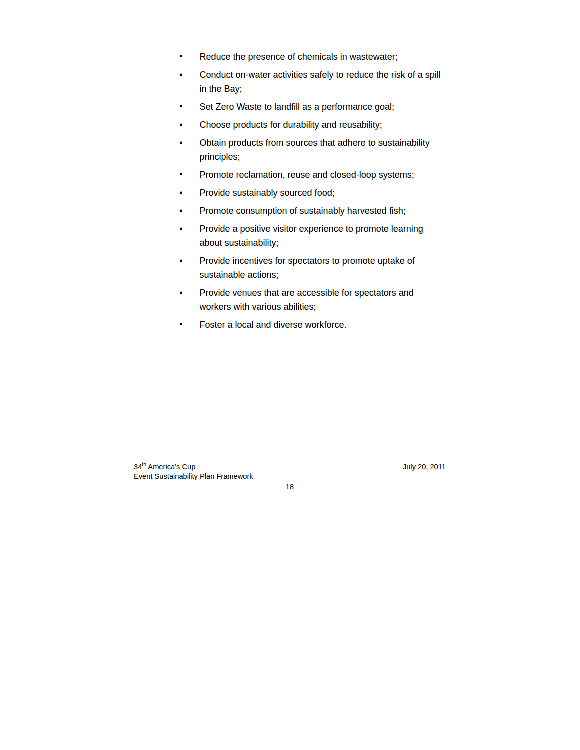Reduce the presence of chemicals in wastewater;
Conduct on-water activities safely to reduce the risk of a spill in the Bay;
Set Zero Waste to landfill as a performance goal;
Choose products for durability and reusability;
Obtain products from sources that adhere to sustainability principles;
Promote reclamation, reuse and closed-loop systems;
Provide sustainably sourced food;
Promote consumption of sustainably harvested fish;
Provide a positive visitor experience to promote learning about sustainability;
Provide incentives for spectators to promote uptake of sustainable actions;
Provide venues that are accessible for spectators and workers with various abilities;
Foster a local and diverse workforce.
34th America’s Cup
Event Sustainability Plan Framework
July 20, 2011
18